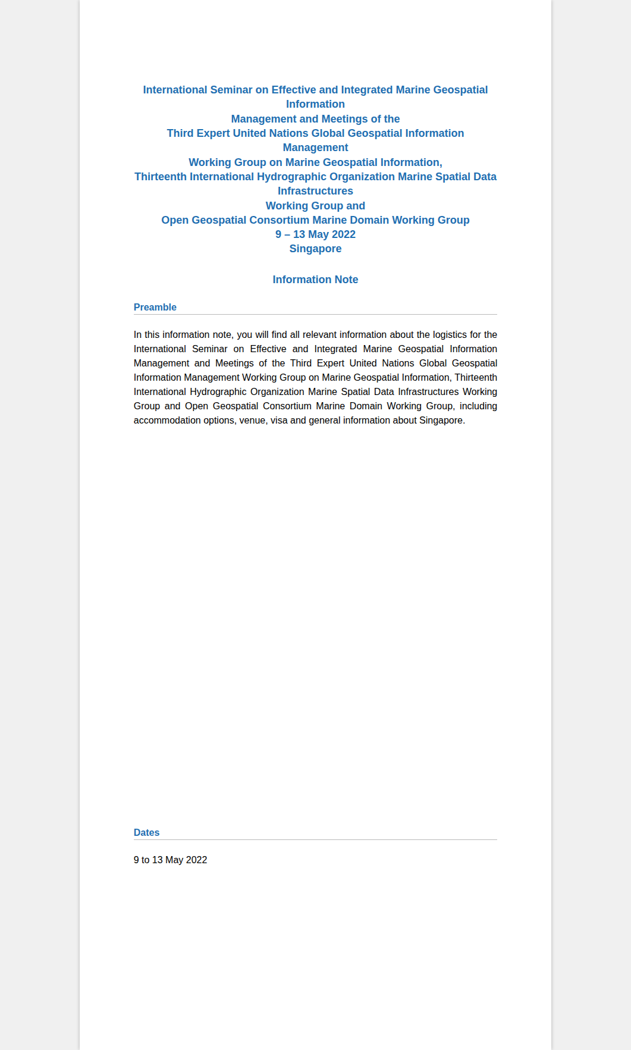International Seminar on Effective and Integrated Marine Geospatial Information
Management and Meetings of the
Third Expert United Nations Global Geospatial Information Management
Working Group on Marine Geospatial Information,
Thirteenth International Hydrographic Organization Marine Spatial Data Infrastructures
Working Group and
Open Geospatial Consortium Marine Domain Working Group
9 – 13 May 2022
Singapore
Information Note
Preamble
In this information note, you will find all relevant information about the logistics for the International Seminar on Effective and Integrated Marine Geospatial Information Management and Meetings of the Third Expert United Nations Global Geospatial Information Management Working Group on Marine Geospatial Information, Thirteenth International Hydrographic Organization Marine Spatial Data Infrastructures Working Group and Open Geospatial Consortium Marine Domain Working Group, including accommodation options, venue, visa and general information about Singapore.
Dates
9 to 13 May 2022